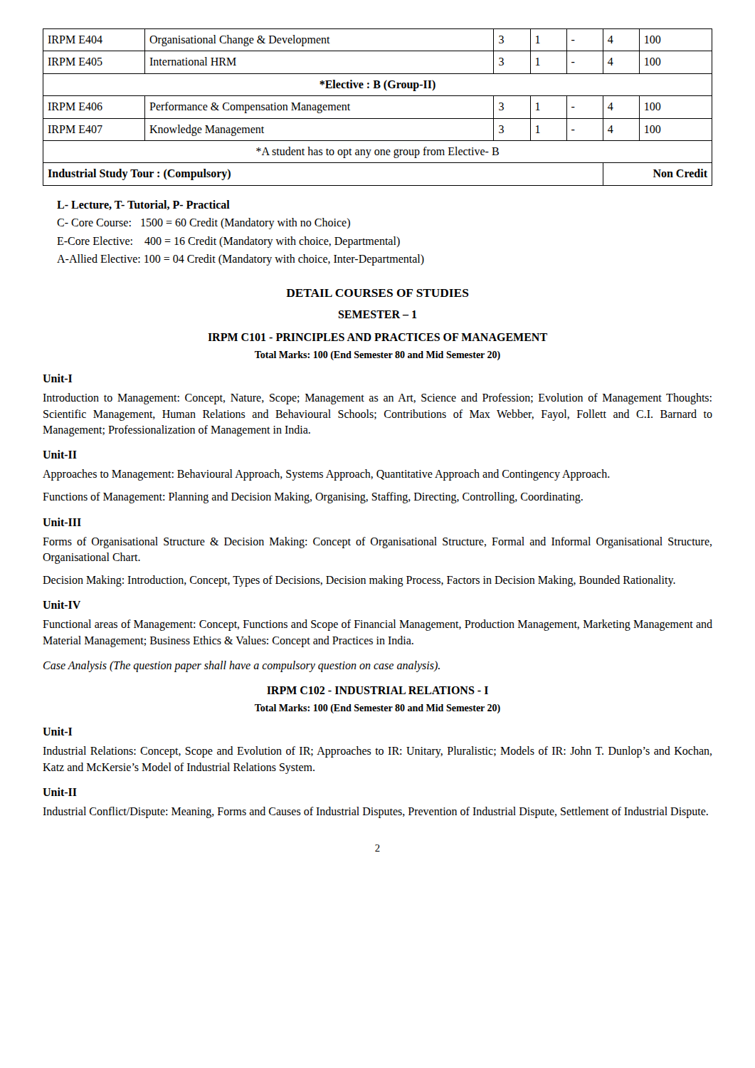| IRPM E404 | Organisational Change & Development | 3 | 1 | - | 4 | 100 |
| IRPM E405 | International HRM | 3 | 1 | - | 4 | 100 |
| *Elective : B (Group-II) |
| IRPM E406 | Performance & Compensation Management | 3 | 1 | - | 4 | 100 |
| IRPM E407 | Knowledge Management | 3 | 1 | - | 4 | 100 |
| *A student has to opt any one group from Elective- B |
| Industrial Study Tour : (Compulsory) | Non Credit |
L- Lecture, T- Tutorial, P- Practical
C- Core Course: 1500 = 60 Credit (Mandatory with no Choice)
E-Core Elective: 400 = 16 Credit (Mandatory with choice, Departmental)
A-Allied Elective: 100 = 04 Credit (Mandatory with choice, Inter-Departmental)
DETAIL COURSES OF STUDIES
SEMESTER – 1
IRPM C101 - PRINCIPLES AND PRACTICES OF MANAGEMENT
Total Marks: 100 (End Semester 80 and Mid Semester 20)
Unit-I
Introduction to Management: Concept, Nature, Scope; Management as an Art, Science and Profession; Evolution of Management Thoughts: Scientific Management, Human Relations and Behavioural Schools; Contributions of Max Webber, Fayol, Follett and C.I. Barnard to Management; Professionalization of Management in India.
Unit-II
Approaches to Management: Behavioural Approach, Systems Approach, Quantitative Approach and Contingency Approach.
Functions of Management: Planning and Decision Making, Organising, Staffing, Directing, Controlling, Coordinating.
Unit-III
Forms of Organisational Structure & Decision Making: Concept of Organisational Structure, Formal and Informal Organisational Structure, Organisational Chart.
Decision Making: Introduction, Concept, Types of Decisions, Decision making Process, Factors in Decision Making, Bounded Rationality.
Unit-IV
Functional areas of Management: Concept, Functions and Scope of Financial Management, Production Management, Marketing Management and Material Management; Business Ethics & Values: Concept and Practices in India.
Case Analysis (The question paper shall have a compulsory question on case analysis).
IRPM C102 - INDUSTRIAL RELATIONS - I
Total Marks: 100 (End Semester 80 and Mid Semester 20)
Unit-I
Industrial Relations: Concept, Scope and Evolution of IR; Approaches to IR: Unitary, Pluralistic; Models of IR: John T. Dunlop’s and Kochan, Katz and McKersie’s Model of Industrial Relations System.
Unit-II
Industrial Conflict/Dispute: Meaning, Forms and Causes of Industrial Disputes, Prevention of Industrial Dispute, Settlement of Industrial Dispute.
2